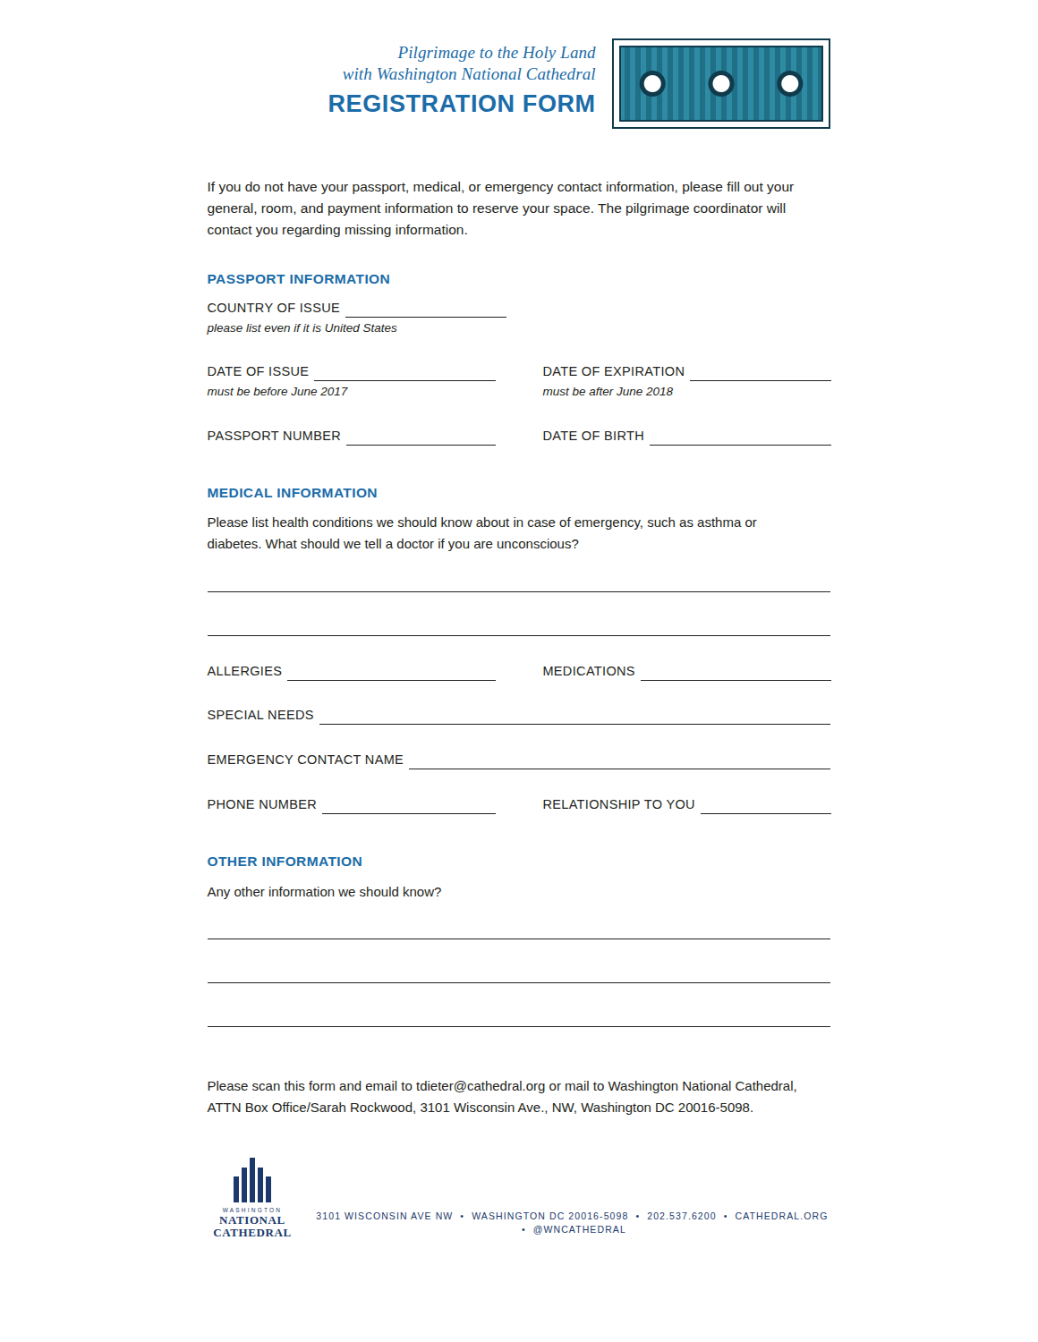Pilgrimage to the Holy Land
with Washington National Cathedral
REGISTRATION FORM
If you do not have your passport, medical, or emergency contact information, please fill out your general, room, and payment information to reserve your space. The pilgrimage coordinator will contact you regarding missing information.
Passport Information
Country of Issue
please list even if it is United States
Date of Issue
must be before June 2017
Date of Expiration
must be after June 2018
Passport Number
Date of Birth
Medical Information
Please list health conditions we should know about in case of emergency, such as asthma or diabetes. What should we tell a doctor if you are unconscious?
Allergies
Medications
Special Needs
Emergency Contact Name
Phone Number
Relationship to You
Other Information
Any other information we should know?
Please scan this form and email to tdieter@cathedral.org or mail to Washington National Cathedral, ATTN Box Office/Sarah Rockwood, 3101 Wisconsin Ave., NW, Washington DC 20016-5098.
WASHINGTON
NATIONAL
CATHEDRAL
3101 WISCONSIN AVE NW • WASHINGTON DC 20016-5098 • 202.537.6200 • CATHEDRAL.ORG • @WNCATHEDRAL